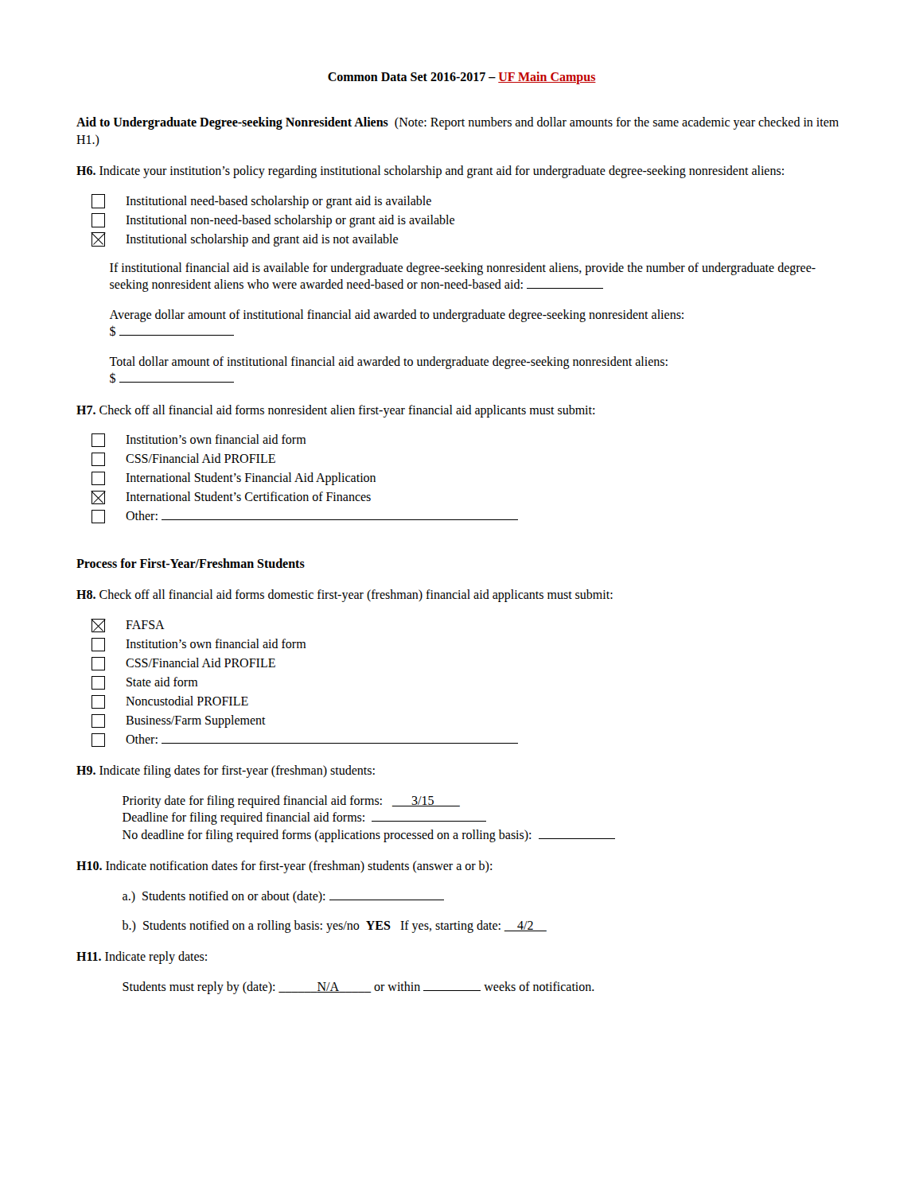Common Data Set 2016-2017 – UF Main Campus
Aid to Undergraduate Degree-seeking Nonresident Aliens (Note: Report numbers and dollar amounts for the same academic year checked in item H1.)
H6. Indicate your institution’s policy regarding institutional scholarship and grant aid for undergraduate degree-seeking nonresident aliens:
Institutional need-based scholarship or grant aid is available
Institutional non-need-based scholarship or grant aid is available
Institutional scholarship and grant aid is not available
If institutional financial aid is available for undergraduate degree-seeking nonresident aliens, provide the number of undergraduate degree-seeking nonresident aliens who were awarded need-based or non-need-based aid:
Average dollar amount of institutional financial aid awarded to undergraduate degree-seeking nonresident aliens:
$
Total dollar amount of institutional financial aid awarded to undergraduate degree-seeking nonresident aliens:
$
H7. Check off all financial aid forms nonresident alien first-year financial aid applicants must submit:
Institution’s own financial aid form
CSS/Financial Aid PROFILE
International Student’s Financial Aid Application
International Student’s Certification of Finances
Other:
Process for First-Year/Freshman Students
H8. Check off all financial aid forms domestic first-year (freshman) financial aid applicants must submit:
FAFSA
Institution’s own financial aid form
CSS/Financial Aid PROFILE
State aid form
Noncustodial PROFILE
Business/Farm Supplement
Other:
H9. Indicate filing dates for first-year (freshman) students:
Priority date for filing required financial aid forms: ___3/15____
Deadline for filing required financial aid forms:
No deadline for filing required forms (applications processed on a rolling basis):
H10. Indicate notification dates for first-year (freshman) students (answer a or b):
a.) Students notified on or about (date):
b.) Students notified on a rolling basis: yes/no YES If yes, starting date: __4/2__
H11. Indicate reply dates:
Students must reply by (date): ______N/A_____ or within weeks of notification.